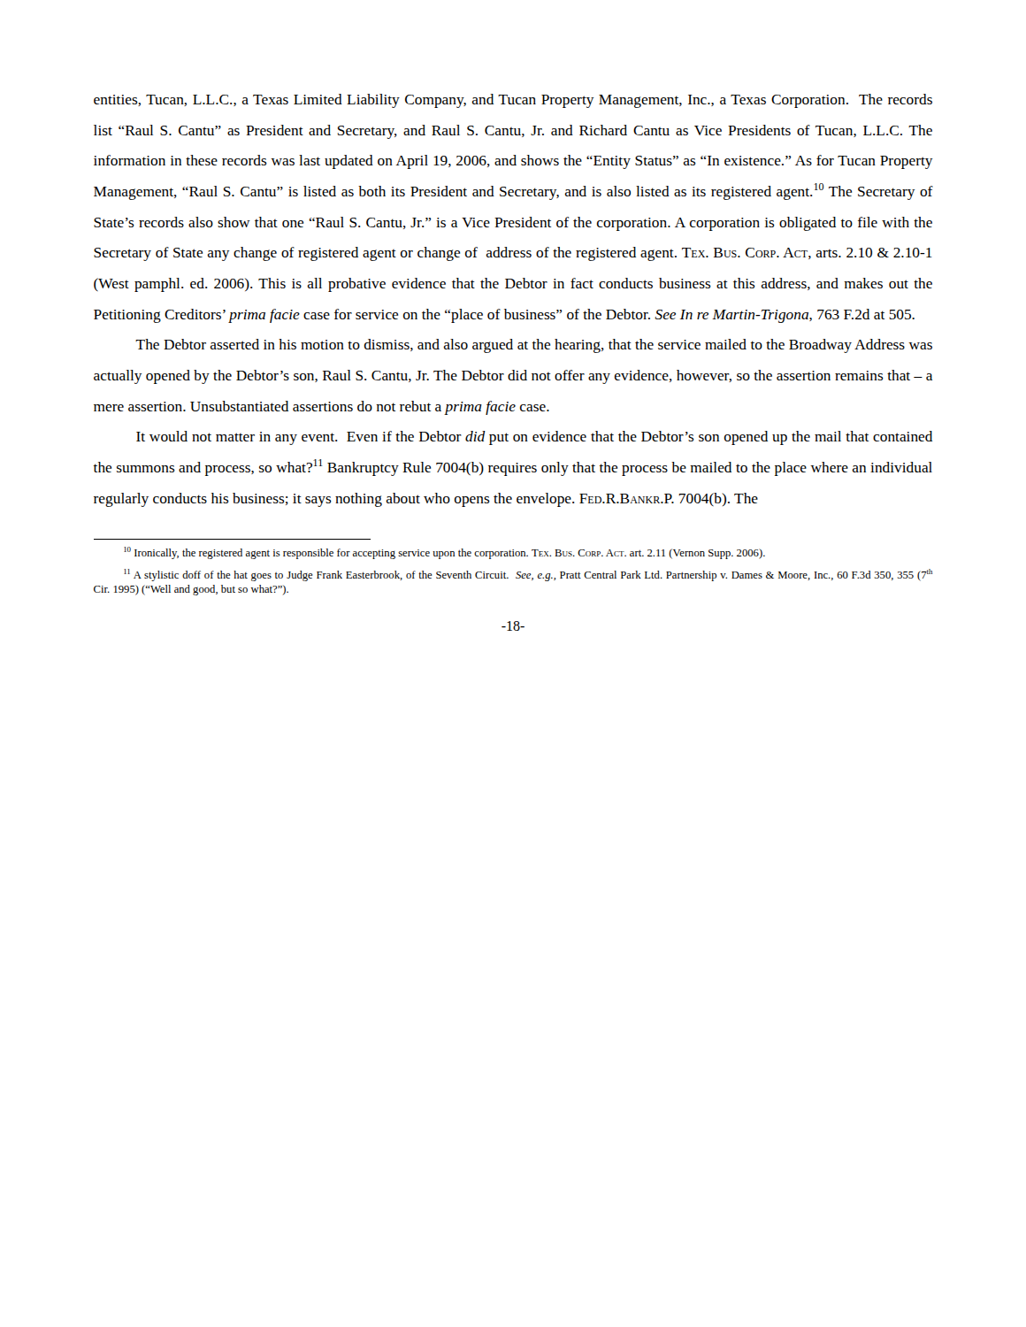entities, Tucan, L.L.C., a Texas Limited Liability Company, and Tucan Property Management, Inc., a Texas Corporation. The records list “Raul S. Cantu” as President and Secretary, and Raul S. Cantu, Jr. and Richard Cantu as Vice Presidents of Tucan, L.L.C. The information in these records was last updated on April 19, 2006, and shows the “Entity Status” as “In existence.” As for Tucan Property Management, “Raul S. Cantu” is listed as both its President and Secretary, and is also listed as its registered agent.10 The Secretary of State’s records also show that one “Raul S. Cantu, Jr.” is a Vice President of the corporation. A corporation is obligated to file with the Secretary of State any change of registered agent or change of address of the registered agent. Tex. Bus. Corp. Act, arts. 2.10 & 2.10-1 (West pamphl. ed. 2006). This is all probative evidence that the Debtor in fact conducts business at this address, and makes out the Petitioning Creditors’ prima facie case for service on the “place of business” of the Debtor. See In re Martin-Trigona, 763 F.2d at 505.
The Debtor asserted in his motion to dismiss, and also argued at the hearing, that the service mailed to the Broadway Address was actually opened by the Debtor’s son, Raul S. Cantu, Jr. The Debtor did not offer any evidence, however, so the assertion remains that – a mere assertion. Unsubstantiated assertions do not rebut a prima facie case.
It would not matter in any event. Even if the Debtor did put on evidence that the Debtor’s son opened up the mail that contained the summons and process, so what?11 Bankruptcy Rule 7004(b) requires only that the process be mailed to the place where an individual regularly conducts his business; it says nothing about who opens the envelope. Fed.R.Bankr.P. 7004(b). The
10 Ironically, the registered agent is responsible for accepting service upon the corporation. Tex. Bus. Corp. Act. art. 2.11 (Vernon Supp. 2006).
11 A stylistic doff of the hat goes to Judge Frank Easterbrook, of the Seventh Circuit. See, e.g., Pratt Central Park Ltd. Partnership v. Dames & Moore, Inc., 60 F.3d 350, 355 (7th Cir. 1995) (“Well and good, but so what?”).
-18-